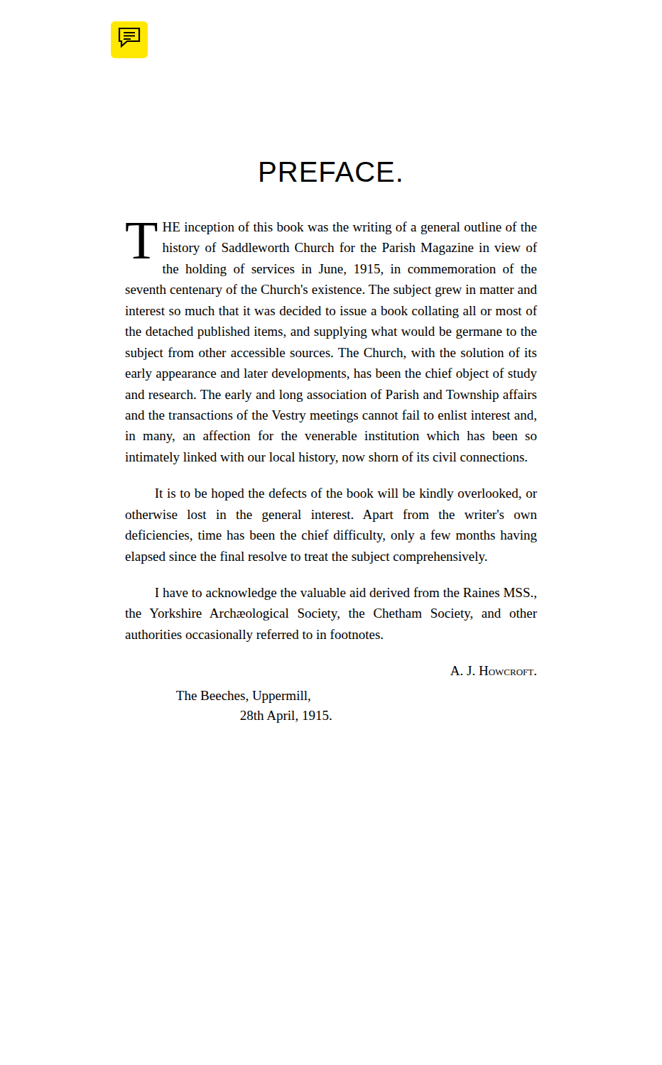PREFACE.
THE inception of this book was the writing of a general outline of the history of Saddleworth Church for the Parish Magazine in view of the holding of services in June, 1915, in commemoration of the seventh centenary of the Church's existence. The subject grew in matter and interest so much that it was decided to issue a book collating all or most of the detached published items, and supplying what would be germane to the subject from other accessible sources. The Church, with the solution of its early appearance and later developments, has been the chief object of study and research. The early and long association of Parish and Township affairs and the transactions of the Vestry meetings cannot fail to enlist interest and, in many, an affection for the venerable institution which has been so intimately linked with our local history, now shorn of its civil connections.
It is to be hoped the defects of the book will be kindly overlooked, or otherwise lost in the general interest. Apart from the writer's own deficiencies, time has been the chief difficulty, only a few months having elapsed since the final resolve to treat the subject comprehensively.
I have to acknowledge the valuable aid derived from the Raines MSS., the Yorkshire Archæological Society, the Chetham Society, and other authorities occasionally referred to in footnotes.
A. J. Howcroft.
The Beeches, Uppermill, 28th April, 1915.